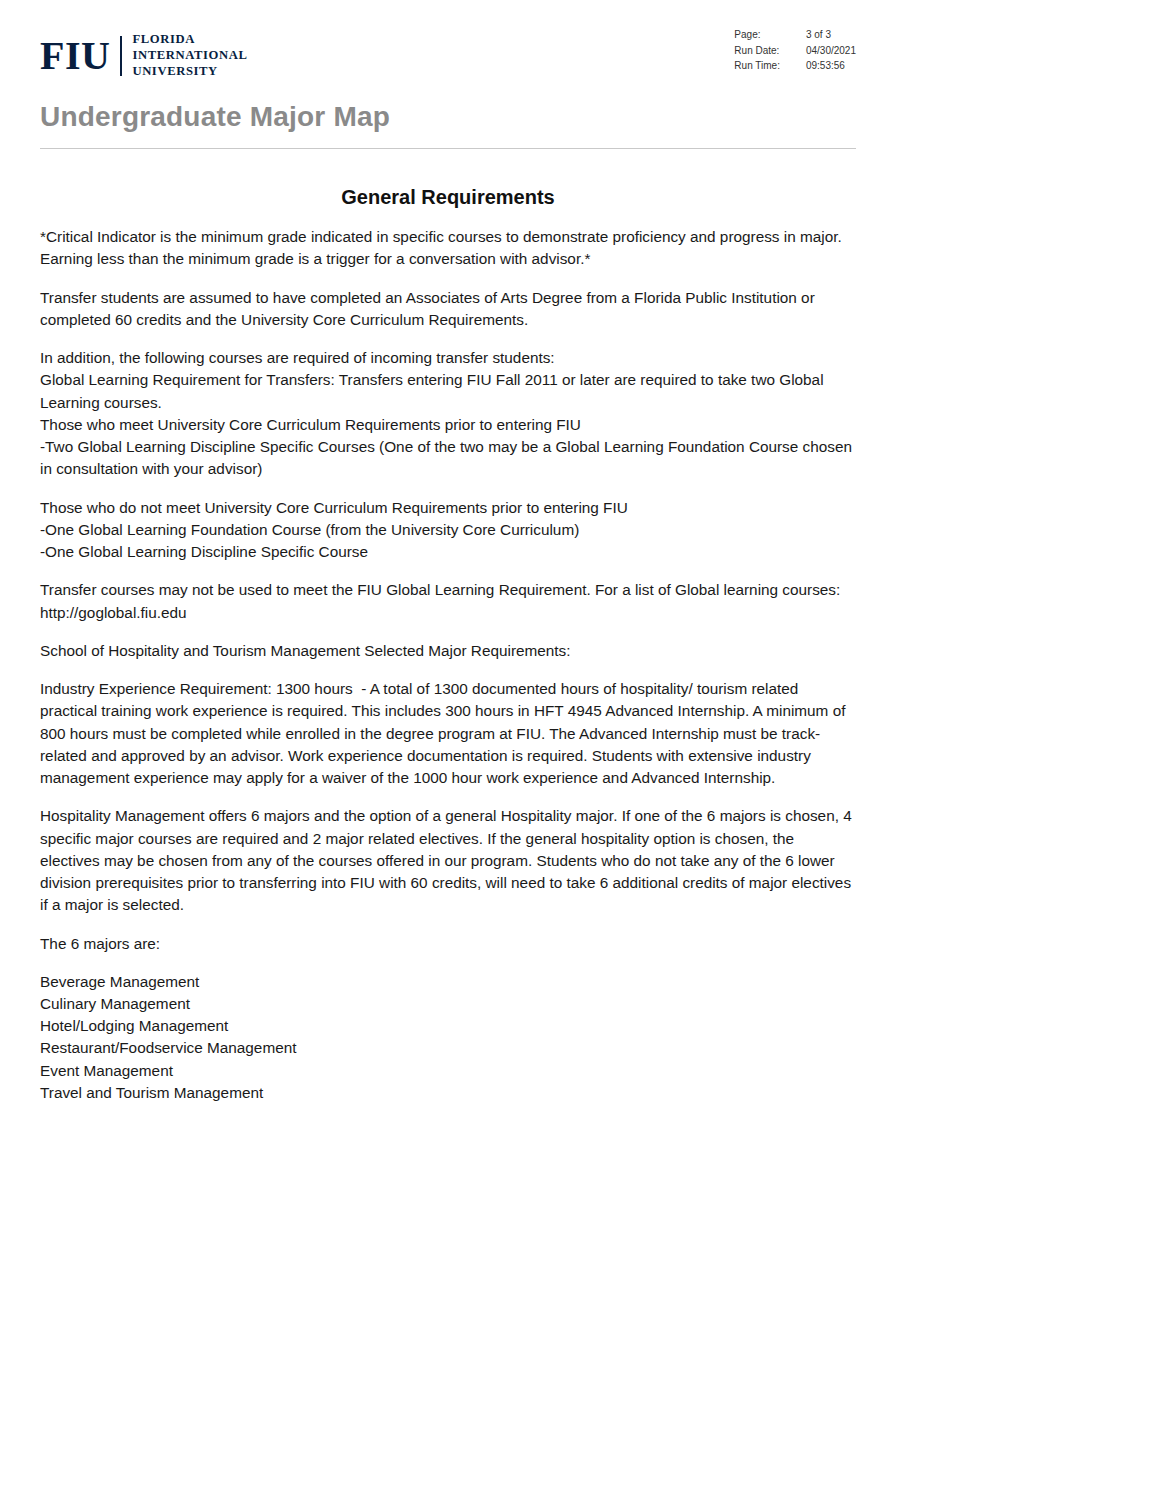FIU Florida
International
University
| Page: | 3 of 3 |
| Run Date: | 04/30/2021 |
| Run Time: | 09:53:56 |
Undergraduate Major Map
General Requirements
*Critical Indicator is the minimum grade indicated in specific courses to demonstrate proficiency and progress in major. Earning less than the minimum grade is a trigger for a conversation with advisor.*
Transfer students are assumed to have completed an Associates of Arts Degree from a Florida Public Institution or completed 60 credits and the University Core Curriculum Requirements.
In addition, the following courses are required of incoming transfer students:
Global Learning Requirement for Transfers: Transfers entering FIU Fall 2011 or later are required to take two Global Learning courses.
Those who meet University Core Curriculum Requirements prior to entering FIU
-Two Global Learning Discipline Specific Courses (One of the two may be a Global Learning Foundation Course chosen in consultation with your advisor)
Those who do not meet University Core Curriculum Requirements prior to entering FIU
-One Global Learning Foundation Course (from the University Core Curriculum)
-One Global Learning Discipline Specific Course
Transfer courses may not be used to meet the FIU Global Learning Requirement. For a list of Global learning courses: http://goglobal.fiu.edu
School of Hospitality and Tourism Management Selected Major Requirements:
Industry Experience Requirement: 1300 hours - A total of 1300 documented hours of hospitality/ tourism related practical training work experience is required. This includes 300 hours in HFT 4945 Advanced Internship. A minimum of 800 hours must be completed while enrolled in the degree program at FIU. The Advanced Internship must be track-related and approved by an advisor. Work experience documentation is required. Students with extensive industry management experience may apply for a waiver of the 1000 hour work experience and Advanced Internship.
Hospitality Management offers 6 majors and the option of a general Hospitality major. If one of the 6 majors is chosen, 4 specific major courses are required and 2 major related electives. If the general hospitality option is chosen, the electives may be chosen from any of the courses offered in our program. Students who do not take any of the 6 lower division prerequisites prior to transferring into FIU with 60 credits, will need to take 6 additional credits of major electives if a major is selected.
The 6 majors are:
Beverage Management
Culinary Management
Hotel/Lodging Management
Restaurant/Foodservice Management
Event Management
Travel and Tourism Management